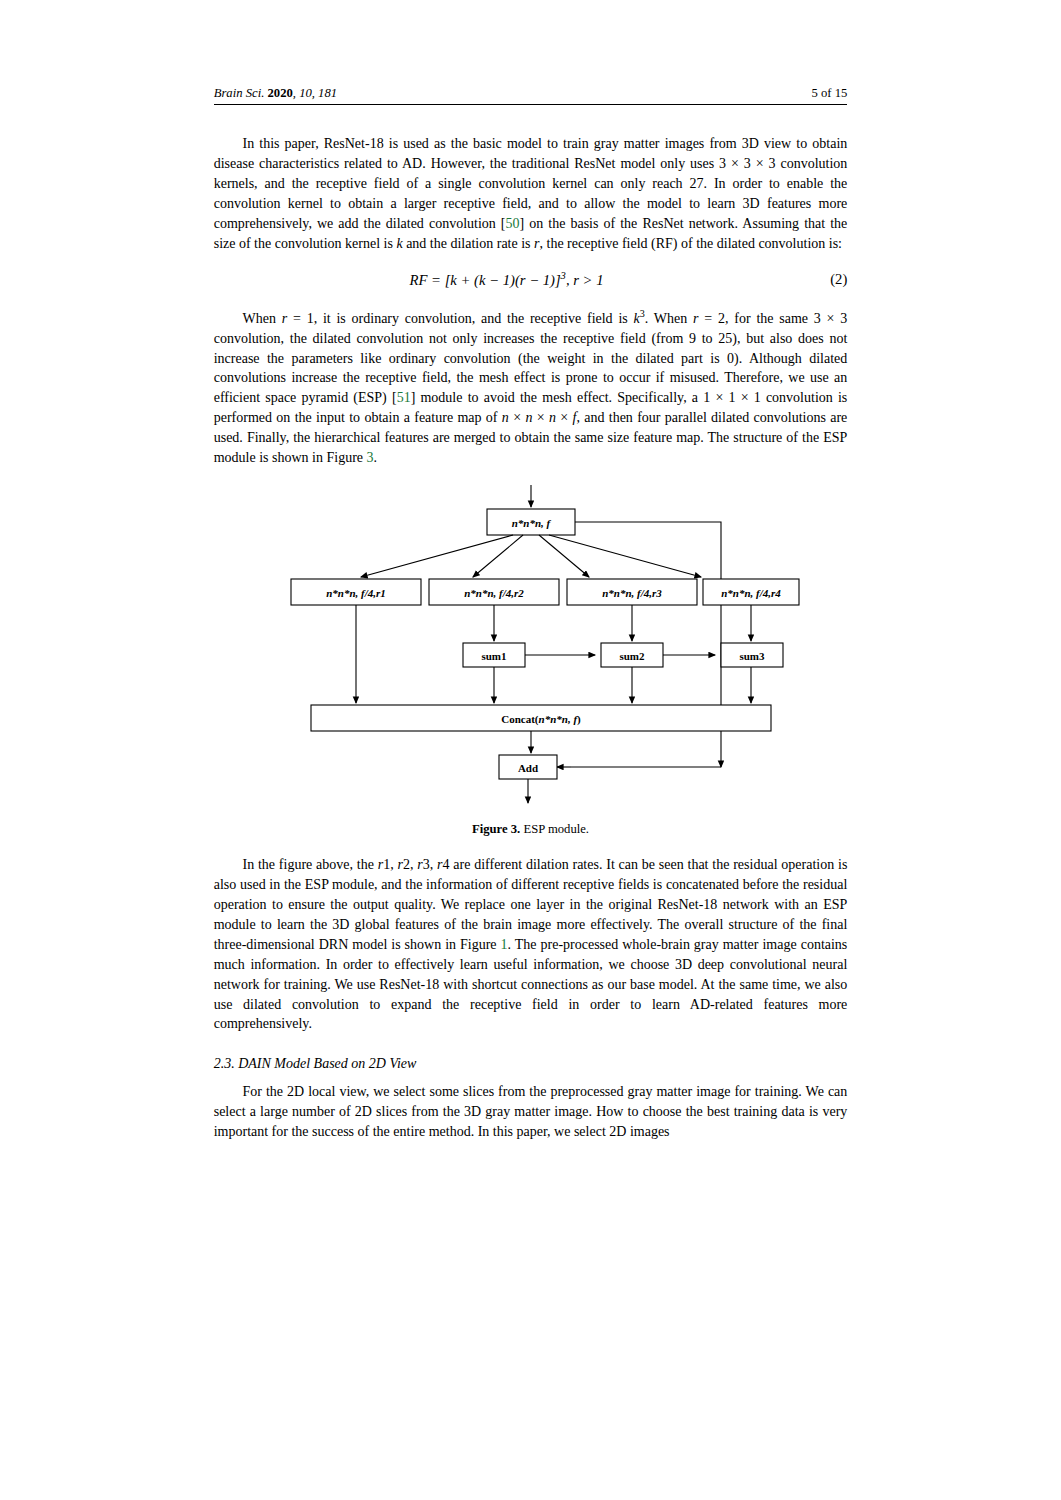Brain Sci. 2020, 10, 181
5 of 15
In this paper, ResNet-18 is used as the basic model to train gray matter images from 3D view to obtain disease characteristics related to AD. However, the traditional ResNet model only uses 3 × 3 × 3 convolution kernels, and the receptive field of a single convolution kernel can only reach 27. In order to enable the convolution kernel to obtain a larger receptive field, and to allow the model to learn 3D features more comprehensively, we add the dilated convolution [50] on the basis of the ResNet network. Assuming that the size of the convolution kernel is k and the dilation rate is r, the receptive field (RF) of the dilated convolution is:
RF = [k + (k − 1)(r − 1)]3, r > 1
(2)
When r = 1, it is ordinary convolution, and the receptive field is k 3. When r = 2, for the same 3 × 3 convolution, the dilated convolution not only increases the receptive field (from 9 to 25), but also does not increase the parameters like ordinary convolution (the weight in the dilated part is 0). Although dilated convolutions increase the receptive field, the mesh effect is prone to occur if misused. Therefore, we use an efficient space pyramid (ESP) [51] module to avoid the mesh effect. Specifically, a 1 × 1 × 1 convolution is performed on the input to obtain a feature map of n × n × n × f, and then four parallel dilated convolutions are used. Finally, the hierarchical features are merged to obtain the same size feature map. The structure of the ESP module is shown in Figure 3.
n*n*n, f n*n*n, f/4,r1 n*n*n, f/4,r2 n*n*n, f/4,r3 n*n*n, f/4,r4 sum1 sum2 sum3 Concat(n*n*n, f) Add
Figure 3. ESP module.
In the figure above, the r1, r2, r3, r4 are different dilation rates. It can be seen that the residual operation is also used in the ESP module, and the information of different receptive fields is concatenated before the residual operation to ensure the output quality. We replace one layer in the original ResNet-18 network with an ESP module to learn the 3D global features of the brain image more effectively. The overall structure of the final three-dimensional DRN model is shown in Figure 1. The pre-processed whole-brain gray matter image contains much information. In order to effectively learn useful information, we choose 3D deep convolutional neural network for training. We use ResNet-18 with shortcut connections as our base model. At the same time, we also use dilated convolution to expand the receptive field in order to learn AD-related features more comprehensively.
2.3. DAIN Model Based on 2D View
For the 2D local view, we select some slices from the preprocessed gray matter image for training. We can select a large number of 2D slices from the 3D gray matter image. How to choose the best training data is very important for the success of the entire method. In this paper, we select 2D images